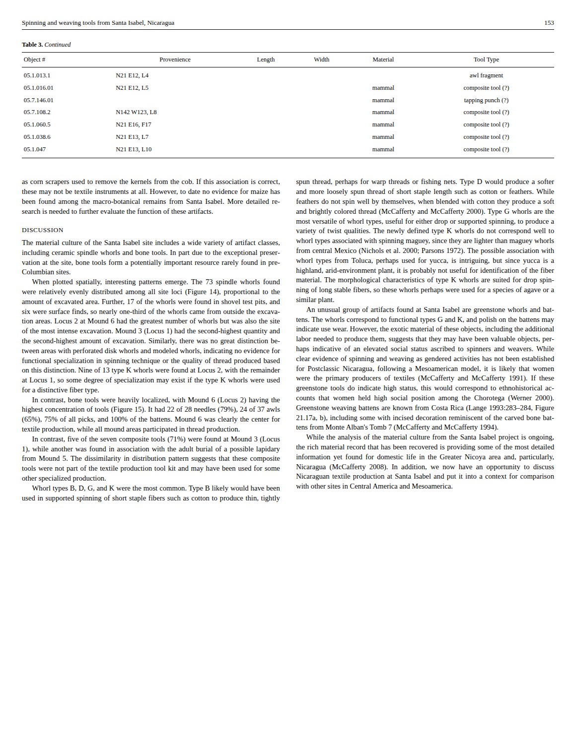Spinning and weaving tools from Santa Isabel, Nicaragua 153
Table 3. Continued
| Object # | Provenience | Length | Width | Material | Tool Type |
| --- | --- | --- | --- | --- | --- |
| 05.1.013.1 | N21 E12, L4 | | | | awl fragment |
| 05.1.016.01 | N21 E12, L5 | | | mammal | composite tool (?) |
| 05.7.146.01 | | | | mammal | tapping punch (?) |
| 05.7.108.2 | N142 W123, L8 | | | mammal | composite tool (?) |
| 05.1.060.5 | N21 E16, F17 | | | mammal | composite tool (?) |
| 05.1.038.6 | N21 E13, L7 | | | mammal | composite tool (?) |
| 05.1.047 | N21 E13, L10 | | | mammal | composite tool (?) |
as corn scrapers used to remove the kernels from the cob. If this association is correct, these may not be textile instruments at all. However, to date no evidence for maize has been found among the macro-botanical remains from Santa Isabel. More detailed research is needed to further evaluate the function of these artifacts.
Discussion
The material culture of the Santa Isabel site includes a wide variety of artifact classes, including ceramic spindle whorls and bone tools. In part due to the exceptional preservation at the site, bone tools form a potentially important resource rarely found in pre-Columbian sites.
When plotted spatially, interesting patterns emerge. The 73 spindle whorls found were relatively evenly distributed among all site loci (Figure 14), proportional to the amount of excavated area. Further, 17 of the whorls were found in shovel test pits, and six were surface finds, so nearly one-third of the whorls came from outside the excavation areas. Locus 2 at Mound 6 had the greatest number of whorls but was also the site of the most intense excavation. Mound 3 (Locus 1) had the second-highest quantity and the second-highest amount of excavation. Similarly, there was no great distinction between areas with perforated disk whorls and modeled whorls, indicating no evidence for functional specialization in spinning technique or the quality of thread produced based on this distinction. Nine of 13 type K whorls were found at Locus 2, with the remainder at Locus 1, so some degree of specialization may exist if the type K whorls were used for a distinctive fiber type.
In contrast, bone tools were heavily localized, with Mound 6 (Locus 2) having the highest concentration of tools (Figure 15). It had 22 of 28 needles (79%), 24 of 37 awls (65%), 75% of all picks, and 100% of the battens. Mound 6 was clearly the center for textile production, while all mound areas participated in thread production.
In contrast, five of the seven composite tools (71%) were found at Mound 3 (Locus 1), while another was found in association with the adult burial of a possible lapidary from Mound 5. The dissimilarity in distribution pattern suggests that these composite tools were not part of the textile production tool kit and may have been used for some other specialized production.
Whorl types B, D, G, and K were the most common. Type B likely would have been used in supported spinning of short staple fibers such as cotton to produce thin, tightly spun thread, perhaps for warp threads or fishing nets. Type D would produce a softer and more loosely spun thread of short staple length such as cotton or feathers. While feathers do not spin well by themselves, when blended with cotton they produce a soft and brightly colored thread (McCafferty and McCafferty 2000). Type G whorls are the most versatile of whorl types, useful for either drop or supported spinning, to produce a variety of twist qualities. The newly defined type K whorls do not correspond well to whorl types associated with spinning maguey, since they are lighter than maguey whorls from central Mexico (Nichols et al. 2000; Parsons 1972). The possible association with whorl types from Toluca, perhaps used for yucca, is intriguing, but since yucca is a highland, arid-environment plant, it is probably not useful for identification of the fiber material. The morphological characteristics of type K whorls are suited for drop spinning of long stable fibers, so these whorls perhaps were used for a species of agave or a similar plant.
An unusual group of artifacts found at Santa Isabel are greenstone whorls and battens. The whorls correspond to functional types G and K, and polish on the battens may indicate use wear. However, the exotic material of these objects, including the additional labor needed to produce them, suggests that they may have been valuable objects, perhaps indicative of an elevated social status ascribed to spinners and weavers. While clear evidence of spinning and weaving as gendered activities has not been established for Postclassic Nicaragua, following a Mesoamerican model, it is likely that women were the primary producers of textiles (McCafferty and McCafferty 1991). If these greenstone tools do indicate high status, this would correspond to ethnohistorical accounts that women held high social position among the Chorotega (Werner 2000). Greenstone weaving battens are known from Costa Rica (Lange 1993:283–284, Figure 21.17a, b), including some with incised decoration reminiscent of the carved bone battens from Monte Alban's Tomb 7 (McCafferty and McCafferty 1994).
While the analysis of the material culture from the Santa Isabel project is ongoing, the rich material record that has been recovered is providing some of the most detailed information yet found for domestic life in the Greater Nicoya area and, particularly, Nicaragua (McCafferty 2008). In addition, we now have an opportunity to discuss Nicaraguan textile production at Santa Isabel and put it into a context for comparison with other sites in Central America and Mesoamerica.